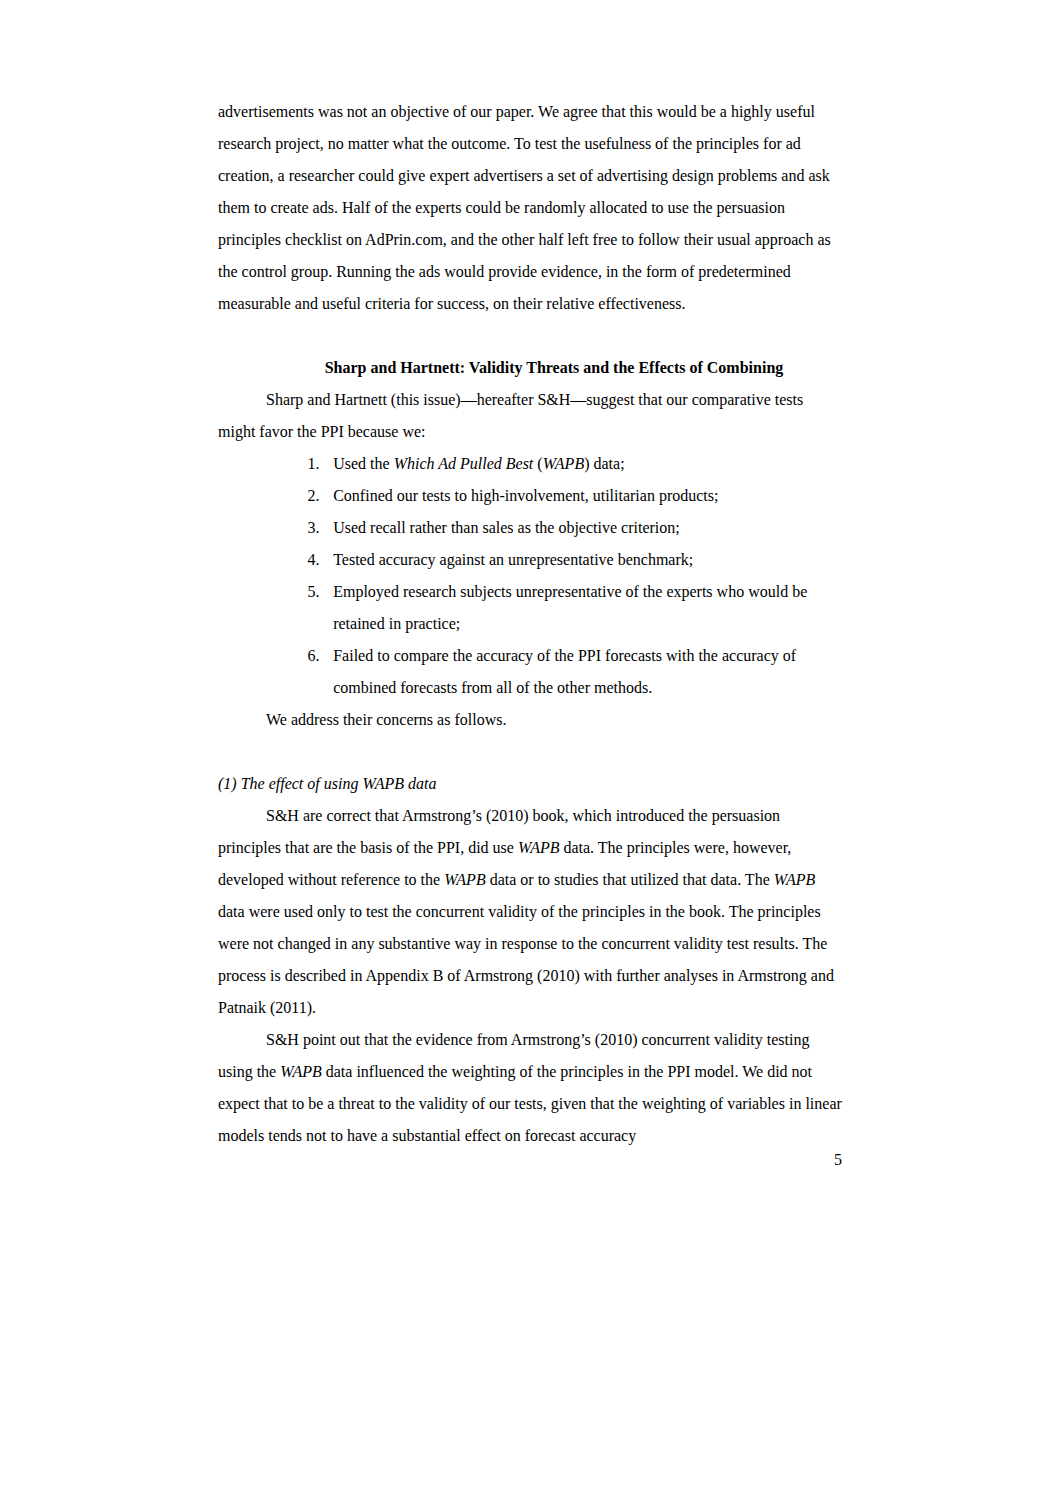advertisements was not an objective of our paper. We agree that this would be a highly useful research project, no matter what the outcome. To test the usefulness of the principles for ad creation, a researcher could give expert advertisers a set of advertising design problems and ask them to create ads. Half of the experts could be randomly allocated to use the persuasion principles checklist on AdPrin.com, and the other half left free to follow their usual approach as the control group. Running the ads would provide evidence, in the form of predetermined measurable and useful criteria for success, on their relative effectiveness.
Sharp and Hartnett: Validity Threats and the Effects of Combining
Sharp and Hartnett (this issue)—hereafter S&H—suggest that our comparative tests might favor the PPI because we:
Used the Which Ad Pulled Best (WAPB) data;
Confined our tests to high-involvement, utilitarian products;
Used recall rather than sales as the objective criterion;
Tested accuracy against an unrepresentative benchmark;
Employed research subjects unrepresentative of the experts who would be retained in practice;
Failed to compare the accuracy of the PPI forecasts with the accuracy of combined forecasts from all of the other methods.
We address their concerns as follows.
(1) The effect of using WAPB data
S&H are correct that Armstrong’s (2010) book, which introduced the persuasion principles that are the basis of the PPI, did use WAPB data. The principles were, however, developed without reference to the WAPB data or to studies that utilized that data. The WAPB data were used only to test the concurrent validity of the principles in the book. The principles were not changed in any substantive way in response to the concurrent validity test results. The process is described in Appendix B of Armstrong (2010) with further analyses in Armstrong and Patnaik (2011).
S&H point out that the evidence from Armstrong’s (2010) concurrent validity testing using the WAPB data influenced the weighting of the principles in the PPI model. We did not expect that to be a threat to the validity of our tests, given that the weighting of variables in linear models tends not to have a substantial effect on forecast accuracy
5